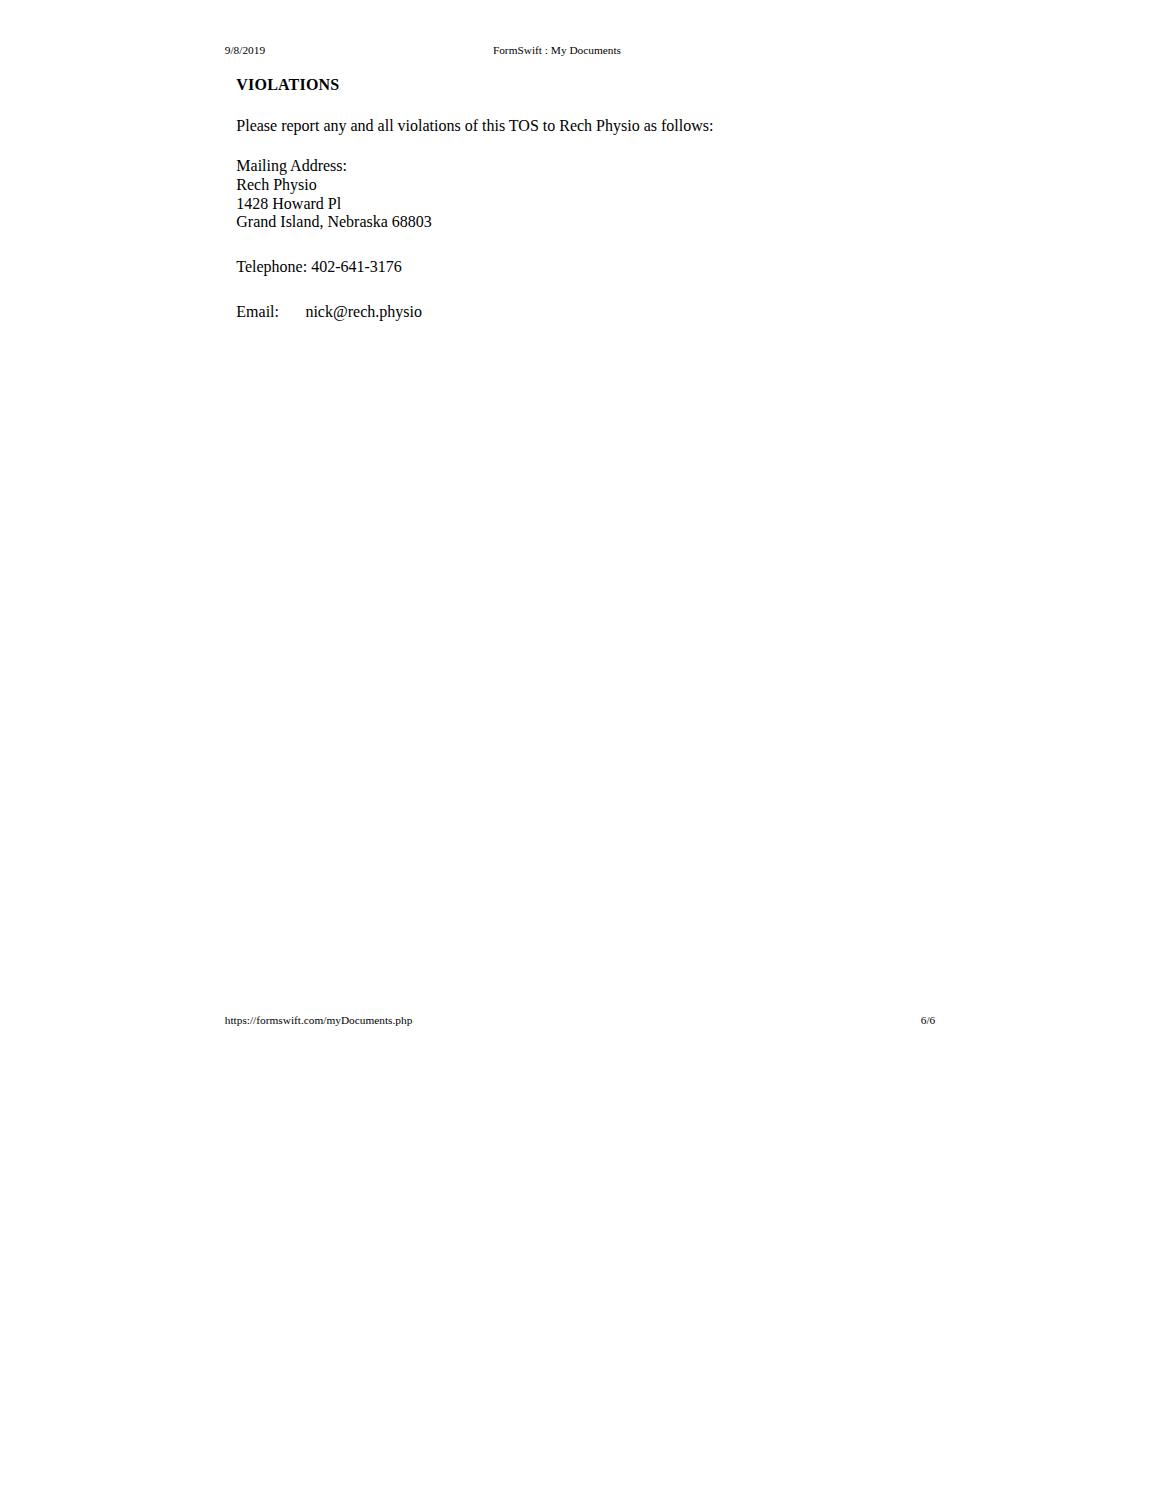9/8/2019 FormSwift : My Documents
VIOLATIONS
Please report any and all violations of this TOS to Rech Physio as follows:
Mailing Address:
Rech Physio
1428 Howard Pl
Grand Island, Nebraska 68803
Telephone: 402-641-3176
Email: nick@rech.physio
https://formswift.com/myDocuments.php 6/6